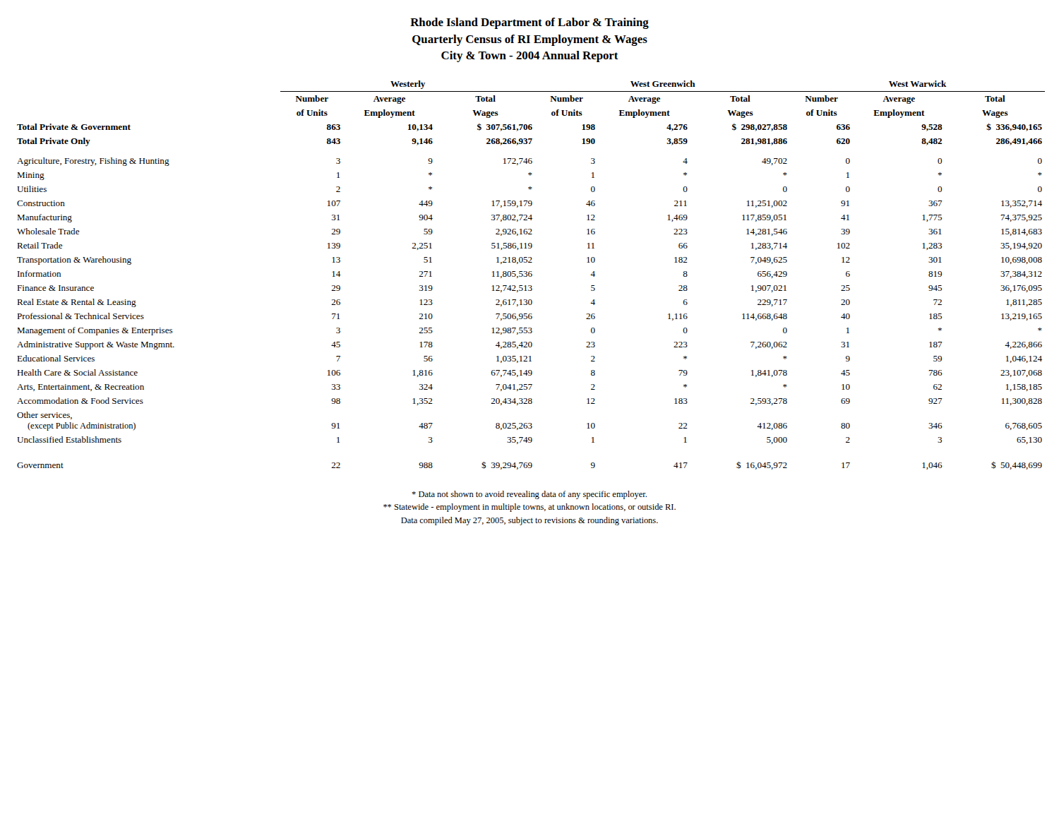Rhode Island Department of Labor & Training
Quarterly Census of RI Employment & Wages
City & Town - 2004 Annual Report
| | Westerly | West Greenwich | West Warwick |
| --- | --- | --- | --- |
| Number | Average | Total | Number | Average | Total | Number | Average | Total |
| of Units | Employment | Wages | of Units | Employment | Wages | of Units | Employment | Wages |
| Total Private & Government | 863 | 10,134 | $ 307,561,706 | 198 | 4,276 | $ 298,027,858 | 636 | 9,528 | $ 336,940,165 |
| Total Private Only | 843 | 9,146 | 268,266,937 | 190 | 3,859 | 281,981,886 | 620 | 8,482 | 286,491,466 |
| Agriculture, Forestry, Fishing & Hunting | 3 | 9 | 172,746 | 3 | 4 | 49,702 | 0 | 0 | 0 |
| Mining | 1 | * | * | 1 | * | * | 1 | * | * |
| Utilities | 2 | * | * | 0 | 0 | 0 | 0 | 0 | 0 |
| Construction | 107 | 449 | 17,159,179 | 46 | 211 | 11,251,002 | 91 | 367 | 13,352,714 |
| Manufacturing | 31 | 904 | 37,802,724 | 12 | 1,469 | 117,859,051 | 41 | 1,775 | 74,375,925 |
| Wholesale Trade | 29 | 59 | 2,926,162 | 16 | 223 | 14,281,546 | 39 | 361 | 15,814,683 |
| Retail Trade | 139 | 2,251 | 51,586,119 | 11 | 66 | 1,283,714 | 102 | 1,283 | 35,194,920 |
| Transportation & Warehousing | 13 | 51 | 1,218,052 | 10 | 182 | 7,049,625 | 12 | 301 | 10,698,008 |
| Information | 14 | 271 | 11,805,536 | 4 | 8 | 656,429 | 6 | 819 | 37,384,312 |
| Finance & Insurance | 29 | 319 | 12,742,513 | 5 | 28 | 1,907,021 | 25 | 945 | 36,176,095 |
| Real Estate & Rental & Leasing | 26 | 123 | 2,617,130 | 4 | 6 | 229,717 | 20 | 72 | 1,811,285 |
| Professional & Technical Services | 71 | 210 | 7,506,956 | 26 | 1,116 | 114,668,648 | 40 | 185 | 13,219,165 |
| Management of Companies & Enterprises | 3 | 255 | 12,987,553 | 0 | 0 | 0 | 1 | * | * |
| Administrative Support & Waste Mngmnt. | 45 | 178 | 4,285,420 | 23 | 223 | 7,260,062 | 31 | 187 | 4,226,866 |
| Educational Services | 7 | 56 | 1,035,121 | 2 | * | * | 9 | 59 | 1,046,124 |
| Health Care & Social Assistance | 106 | 1,816 | 67,745,149 | 8 | 79 | 1,841,078 | 45 | 786 | 23,107,068 |
| Arts, Entertainment, & Recreation | 33 | 324 | 7,041,257 | 2 | * | * | 10 | 62 | 1,158,185 |
| Accommodation & Food Services | 98 | 1,352 | 20,434,328 | 12 | 183 | 2,593,278 | 69 | 927 | 11,300,828 |
| Other services, (except Public Administration) | 91 | 487 | 8,025,263 | 10 | 22 | 412,086 | 80 | 346 | 6,768,605 |
| Unclassified Establishments | 1 | 3 | 35,749 | 1 | 1 | 5,000 | 2 | 3 | 65,130 |
| Government | 22 | 988 | $ 39,294,769 | 9 | 417 | $ 16,045,972 | 17 | 1,046 | $ 50,448,699 |
* Data not shown to avoid revealing data of any specific employer.
** Statewide - employment in multiple towns, at unknown locations, or outside RI.
Data compiled May 27, 2005, subject to revisions & rounding variations.